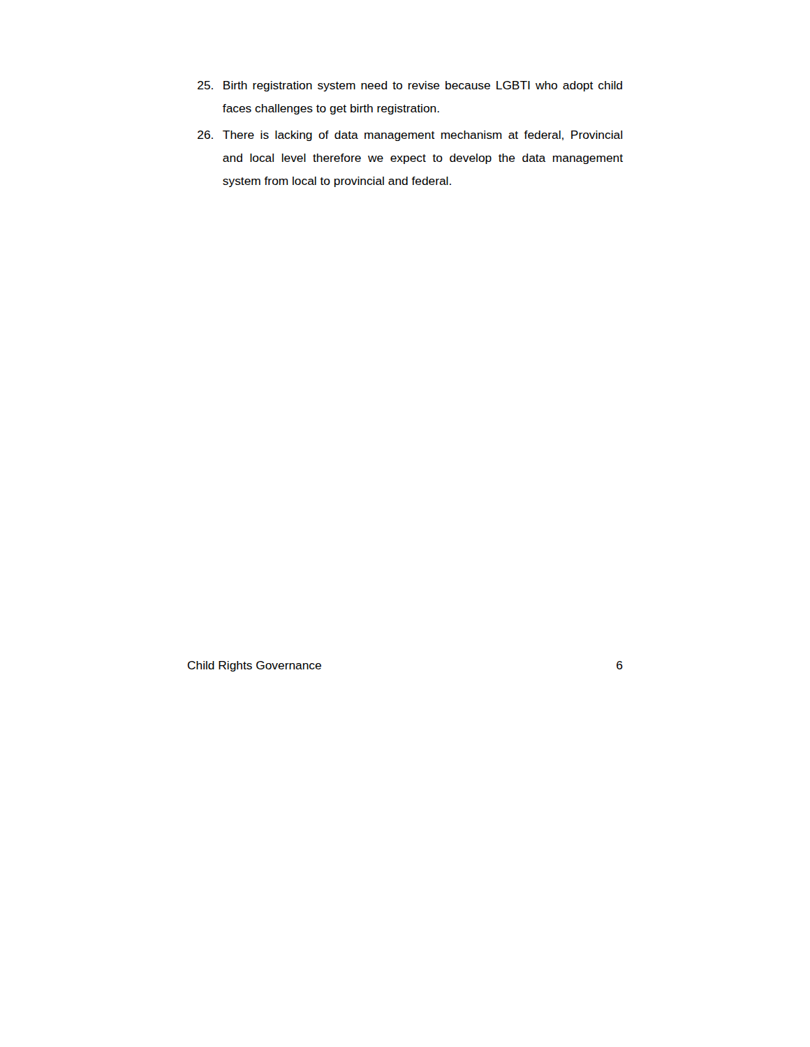Birth registration system need to revise because LGBTI who adopt child faces challenges to get birth registration.
There is lacking of data management mechanism at federal, Provincial and local level therefore we expect to develop the data management system from local to provincial and federal.
Child Rights Governance 6